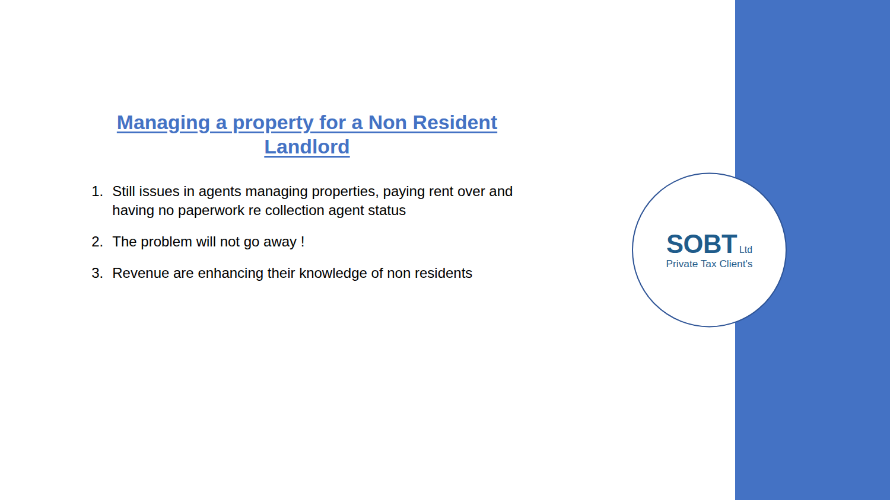Managing a property for a Non Resident Landlord
Still issues in agents managing properties, paying rent over and having no paperwork re collection agent status
The problem will not go away !
Revenue are enhancing their knowledge of non residents
SOBT Ltd
Private Tax Client's